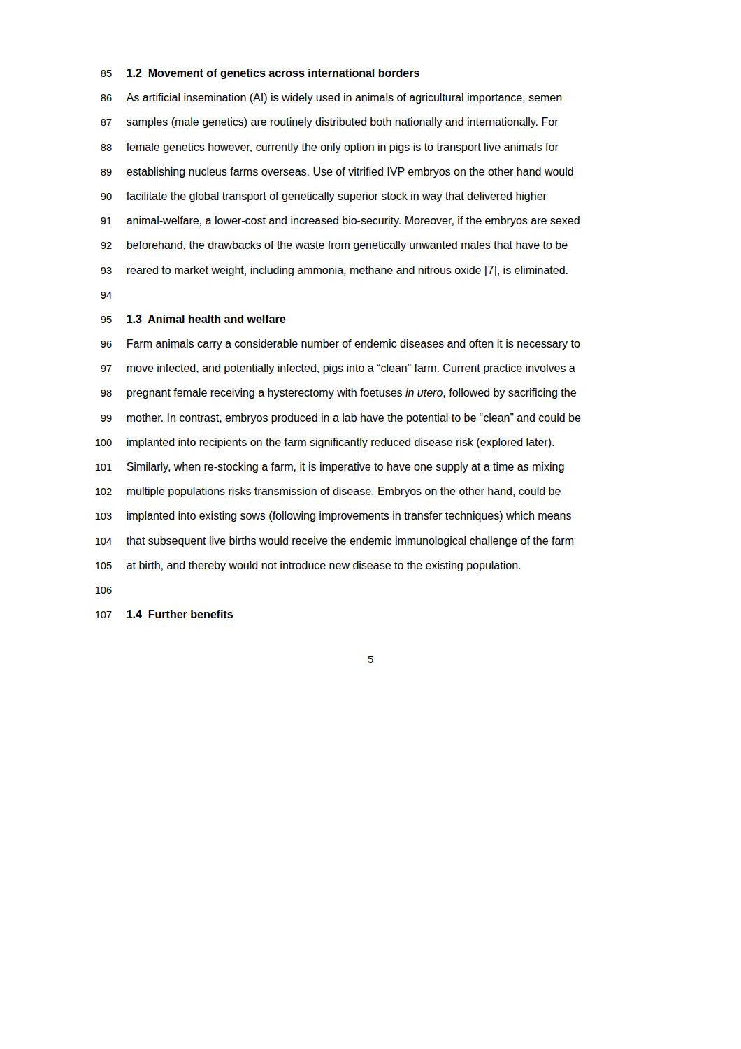85
1.2 Movement of genetics across international borders
86
As artificial insemination (AI) is widely used in animals of agricultural importance, semen
87
samples (male genetics) are routinely distributed both nationally and internationally. For
88
female genetics however, currently the only option in pigs is to transport live animals for
89
establishing nucleus farms overseas. Use of vitrified IVP embryos on the other hand would
90
facilitate the global transport of genetically superior stock in way that delivered higher
91
animal-welfare, a lower-cost and increased bio-security. Moreover, if the embryos are sexed
92
beforehand, the drawbacks of the waste from genetically unwanted males that have to be
93
reared to market weight, including ammonia, methane and nitrous oxide [7], is eliminated.
94
95
1.3 Animal health and welfare
96
Farm animals carry a considerable number of endemic diseases and often it is necessary to
97
move infected, and potentially infected, pigs into a “clean” farm. Current practice involves a
98
pregnant female receiving a hysterectomy with foetuses in utero, followed by sacrificing the
99
mother. In contrast, embryos produced in a lab have the potential to be “clean” and could be
100
implanted into recipients on the farm significantly reduced disease risk (explored later).
101
Similarly, when re-stocking a farm, it is imperative to have one supply at a time as mixing
102
multiple populations risks transmission of disease. Embryos on the other hand, could be
103
implanted into existing sows (following improvements in transfer techniques) which means
104
that subsequent live births would receive the endemic immunological challenge of the farm
105
at birth, and thereby would not introduce new disease to the existing population.
106
107
1.4 Further benefits
5